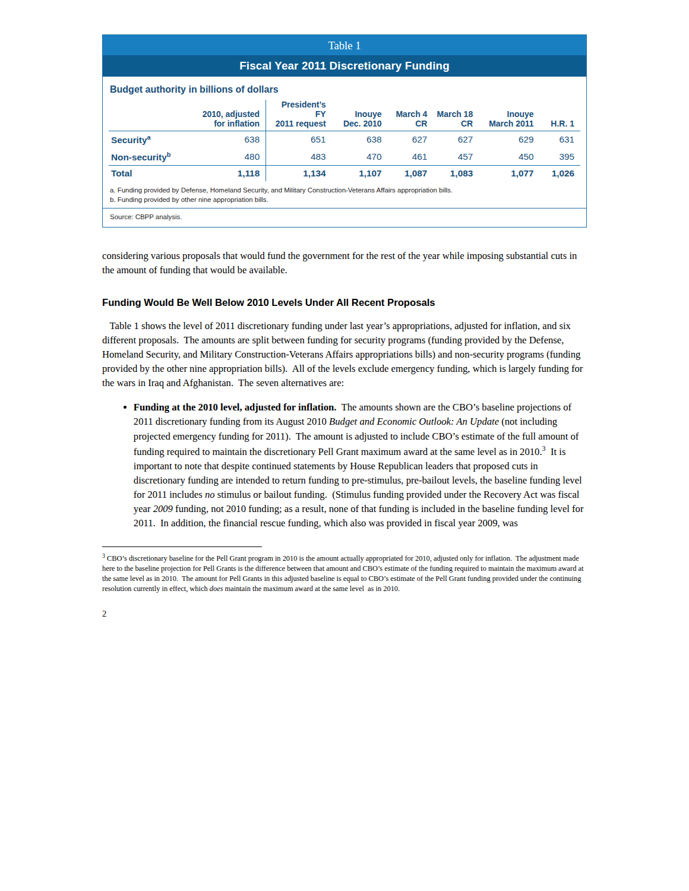Table 1
Fiscal Year 2011 Discretionary Funding
Budget authority in billions of dollars
| | 2010, adjusted for inflation | President’s FY 2011 request | Inouye Dec. 2010 | March 4 CR | March 18 CR | Inouye March 2011 | H.R. 1 |
| --- | --- | --- | --- | --- | --- | --- | --- |
| Security a | 638 | 651 | 638 | 627 | 627 | 629 | 631 |
| Non-security b | 480 | 483 | 470 | 461 | 457 | 450 | 395 |
| Total | 1,118 | 1,134 | 1,107 | 1,087 | 1,083 | 1,077 | 1,026 |
a. Funding provided by Defense, Homeland Security, and Military Construction-Veterans Affairs appropriation bills.
b. Funding provided by other nine appropriation bills.
Source: CBPP analysis.
considering various proposals that would fund the government for the rest of the year while imposing substantial cuts in the amount of funding that would be available.
Funding Would Be Well Below 2010 Levels Under All Recent Proposals
Table 1 shows the level of 2011 discretionary funding under last year’s appropriations, adjusted for inflation, and six different proposals. The amounts are split between funding for security programs (funding provided by the Defense, Homeland Security, and Military Construction-Veterans Affairs appropriations bills) and non-security programs (funding provided by the other nine appropriation bills). All of the levels exclude emergency funding, which is largely funding for the wars in Iraq and Afghanistan. The seven alternatives are:
Funding at the 2010 level, adjusted for inflation. The amounts shown are the CBO’s baseline projections of 2011 discretionary funding from its August 2010 Budget and Economic Outlook: An Update (not including projected emergency funding for 2011). The amount is adjusted to include CBO’s estimate of the full amount of funding required to maintain the discretionary Pell Grant maximum award at the same level as in 2010.3 It is important to note that despite continued statements by House Republican leaders that proposed cuts in discretionary funding are intended to return funding to pre-stimulus, pre-bailout levels, the baseline funding level for 2011 includes no stimulus or bailout funding. (Stimulus funding provided under the Recovery Act was fiscal year 2009 funding, not 2010 funding; as a result, none of that funding is included in the baseline funding level for 2011. In addition, the financial rescue funding, which also was provided in fiscal year 2009, was
3 CBO’s discretionary baseline for the Pell Grant program in 2010 is the amount actually appropriated for 2010, adjusted only for inflation. The adjustment made here to the baseline projection for Pell Grants is the difference between that amount and CBO’s estimate of the funding required to maintain the maximum award at the same level as in 2010. The amount for Pell Grants in this adjusted baseline is equal to CBO’s estimate of the Pell Grant funding provided under the continuing resolution currently in effect, which does maintain the maximum award at the same level as in 2010.
2